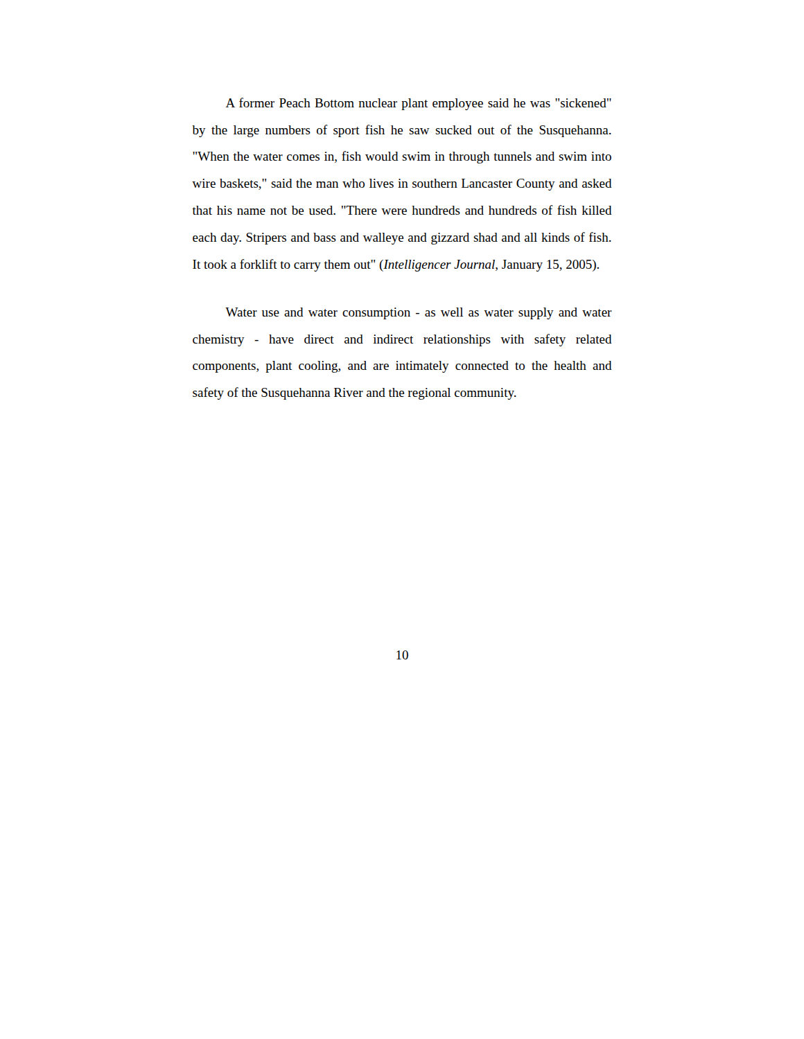A former Peach Bottom nuclear plant employee said he was "sickened" by the large numbers of sport fish he saw sucked out of the Susquehanna. "When the water comes in, fish would swim in through tunnels and swim into wire baskets," said the man who lives in southern Lancaster County and asked that his name not be used. "There were hundreds and hundreds of fish killed each day. Stripers and bass and walleye and gizzard shad and all kinds of fish. It took a forklift to carry them out" (Intelligencer Journal, January 15, 2005).
Water use and water consumption - as well as water supply and water chemistry - have direct and indirect relationships with safety related components, plant cooling, and are intimately connected to the health and safety of the Susquehanna River and the regional community.
10